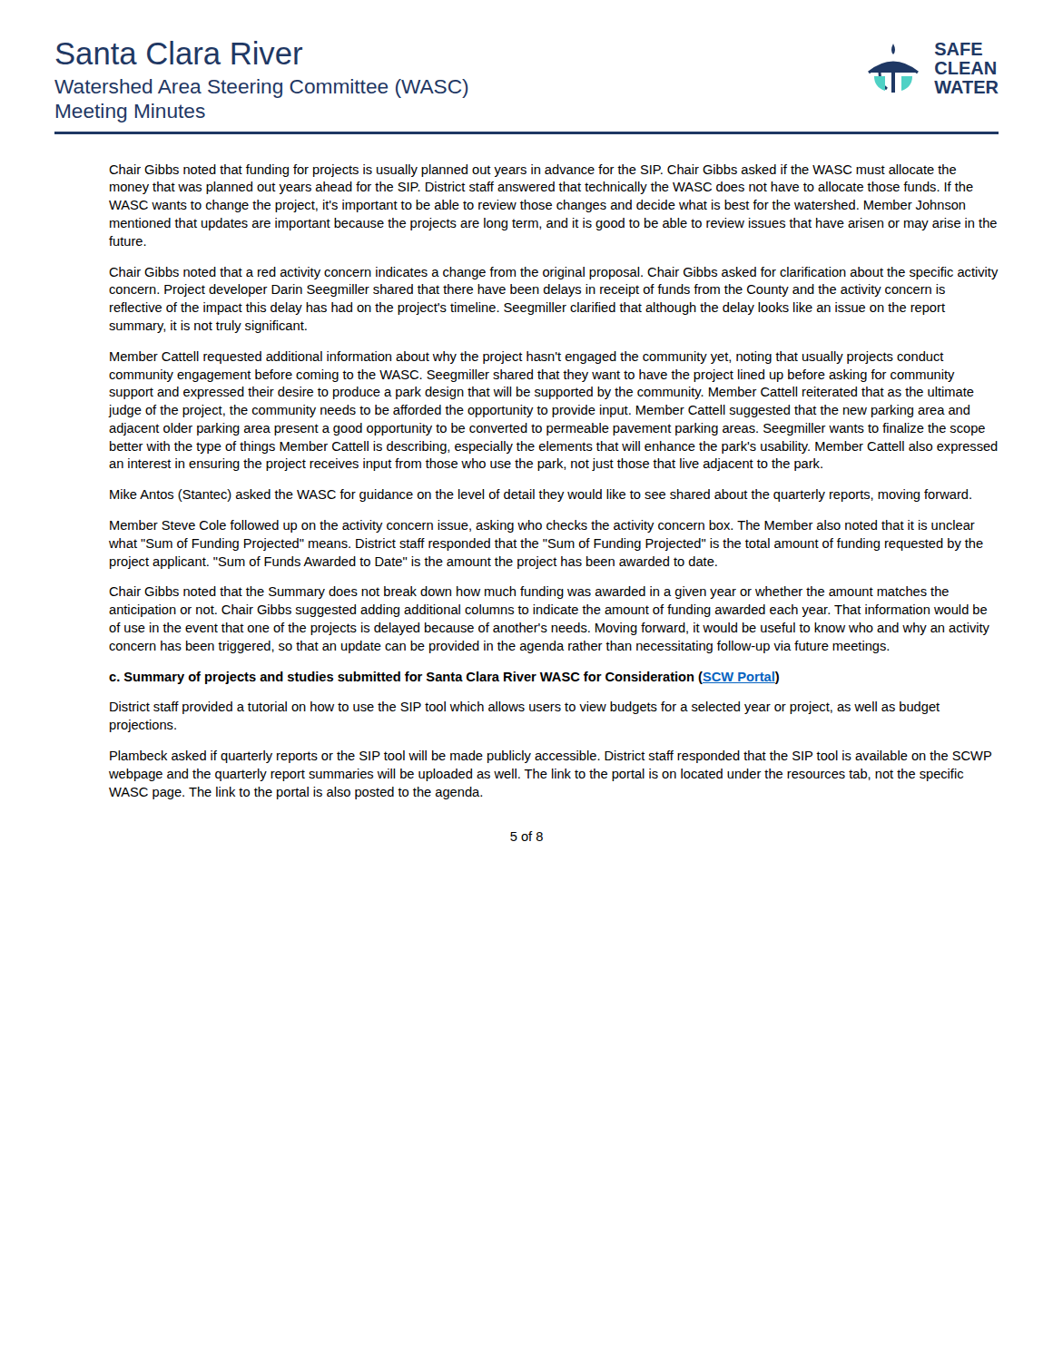Santa Clara River
Watershed Area Steering Committee (WASC)
Meeting Minutes
SAFE
CLEAN
WATER
Chair Gibbs noted that funding for projects is usually planned out years in advance for the SIP. Chair Gibbs asked if the WASC must allocate the money that was planned out years ahead for the SIP. District staff answered that technically the WASC does not have to allocate those funds. If the WASC wants to change the project, it's important to be able to review those changes and decide what is best for the watershed. Member Johnson mentioned that updates are important because the projects are long term, and it is good to be able to review issues that have arisen or may arise in the future.
Chair Gibbs noted that a red activity concern indicates a change from the original proposal. Chair Gibbs asked for clarification about the specific activity concern. Project developer Darin Seegmiller shared that there have been delays in receipt of funds from the County and the activity concern is reflective of the impact this delay has had on the project's timeline. Seegmiller clarified that although the delay looks like an issue on the report summary, it is not truly significant.
Member Cattell requested additional information about why the project hasn't engaged the community yet, noting that usually projects conduct community engagement before coming to the WASC. Seegmiller shared that they want to have the project lined up before asking for community support and expressed their desire to produce a park design that will be supported by the community. Member Cattell reiterated that as the ultimate judge of the project, the community needs to be afforded the opportunity to provide input. Member Cattell suggested that the new parking area and adjacent older parking area present a good opportunity to be converted to permeable pavement parking areas. Seegmiller wants to finalize the scope better with the type of things Member Cattell is describing, especially the elements that will enhance the park's usability. Member Cattell also expressed an interest in ensuring the project receives input from those who use the park, not just those that live adjacent to the park.
Mike Antos (Stantec) asked the WASC for guidance on the level of detail they would like to see shared about the quarterly reports, moving forward.
Member Steve Cole followed up on the activity concern issue, asking who checks the activity concern box. The Member also noted that it is unclear what "Sum of Funding Projected" means. District staff responded that the "Sum of Funding Projected" is the total amount of funding requested by the project applicant. "Sum of Funds Awarded to Date" is the amount the project has been awarded to date.
Chair Gibbs noted that the Summary does not break down how much funding was awarded in a given year or whether the amount matches the anticipation or not. Chair Gibbs suggested adding additional columns to indicate the amount of funding awarded each year. That information would be of use in the event that one of the projects is delayed because of another's needs. Moving forward, it would be useful to know who and why an activity concern has been triggered, so that an update can be provided in the agenda rather than necessitating follow-up via future meetings.
c. Summary of projects and studies submitted for Santa Clara River WASC for Consideration (SCW Portal)
District staff provided a tutorial on how to use the SIP tool which allows users to view budgets for a selected year or project, as well as budget projections.
Plambeck asked if quarterly reports or the SIP tool will be made publicly accessible. District staff responded that the SIP tool is available on the SCWP webpage and the quarterly report summaries will be uploaded as well. The link to the portal is on located under the resources tab, not the specific WASC page. The link to the portal is also posted to the agenda.
5 of 8